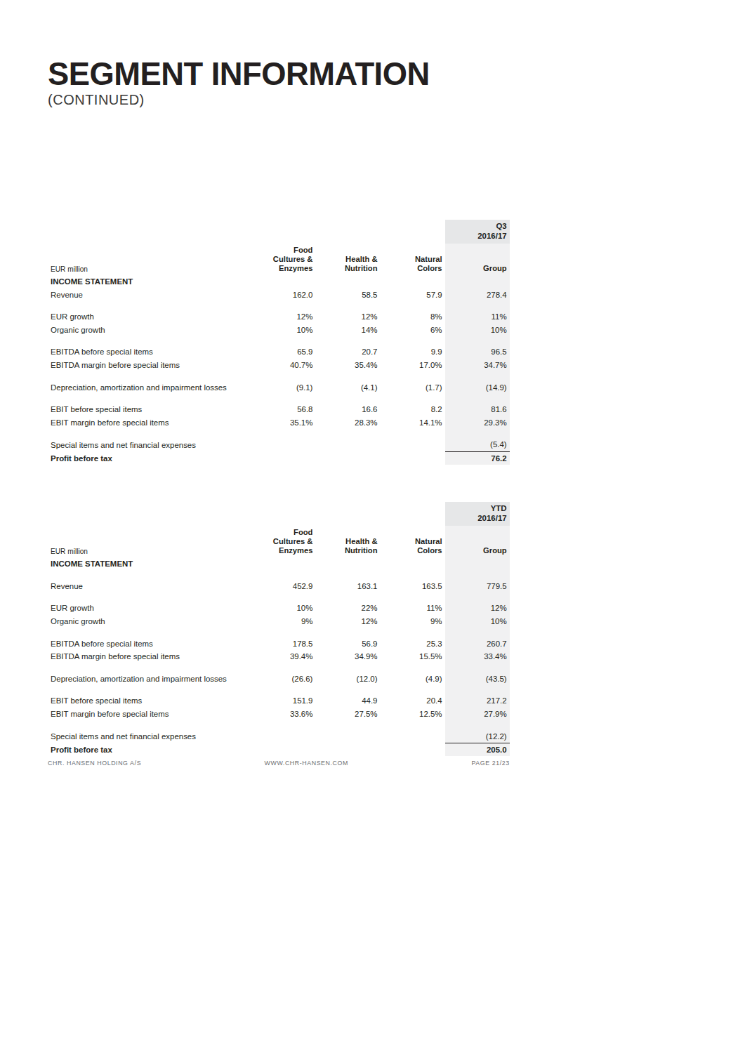Segment Information
(CONTINUED)
| | | | | Q3 2016/17 |
| EUR million | Food Cultures & Enzymes | Health & Nutrition | Natural Colors | Group |
| INCOME STATEMENT | | | | |
| Revenue | 162.0 | 58.5 | 57.9 | 278.4 |
| EUR growth | 12% | 12% | 8% | 11% |
| Organic growth | 10% | 14% | 6% | 10% |
| EBITDA before special items | 65.9 | 20.7 | 9.9 | 96.5 |
| EBITDA margin before special items | 40.7% | 35.4% | 17.0% | 34.7% |
| Depreciation, amortization and impairment losses | (9.1) | (4.1) | (1.7) | (14.9) |
| EBIT before special items | 56.8 | 16.6 | 8.2 | 81.6 |
| EBIT margin before special items | 35.1% | 28.3% | 14.1% | 29.3% |
| Special items and net financial expenses | | | | (5.4) |
| Profit before tax | | | | 76.2 |
| | | | | YTD 2016/17 |
| EUR million | Food Cultures & Enzymes | Health & Nutrition | Natural Colors | Group |
| INCOME STATEMENT | | | | |
| Revenue | 452.9 | 163.1 | 163.5 | 779.5 |
| EUR growth | 10% | 22% | 11% | 12% |
| Organic growth | 9% | 12% | 9% | 10% |
| EBITDA before special items | 178.5 | 56.9 | 25.3 | 260.7 |
| EBITDA margin before special items | 39.4% | 34.9% | 15.5% | 33.4% |
| Depreciation, amortization and impairment losses | (26.6) | (12.0) | (4.9) | (43.5) |
| EBIT before special items | 151.9 | 44.9 | 20.4 | 217.2 |
| EBIT margin before special items | 33.6% | 27.5% | 12.5% | 27.9% |
| Special items and net financial expenses | | | | (12.2) |
| Profit before tax | | | | 205.0 |
CHR. HANSEN HOLDING A/S WWW.CHR-HANSEN.COM PAGE 21/23